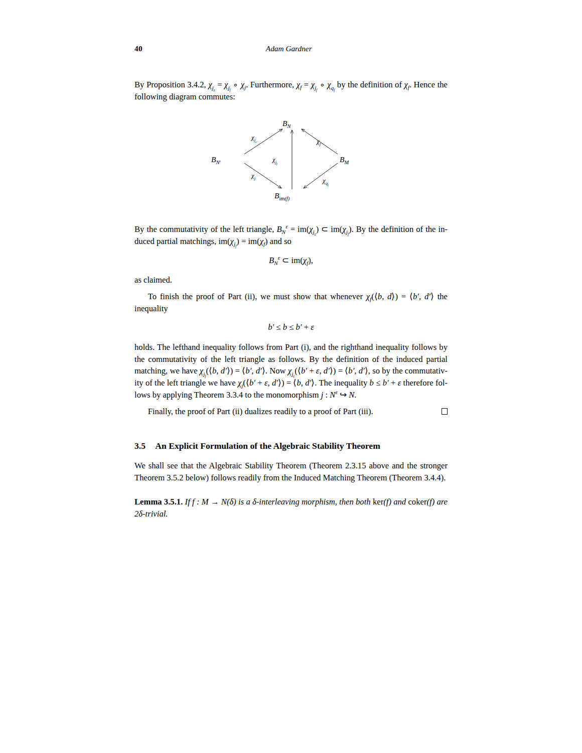40 Adam Gardner
By Proposition 3.4.2, χjε = χjf ∘ χj. Furthermore, χf = χjf ∘ χqf by the definition of χf. Hence the following diagram commutes:
BN BNε BM Bim(f) χjε χf χjf χj χqf
By the commutativity of the left triangle, BNε = im(χjε) ⊂ im(χjf). By the definition of the induced partial matchings, im(χjf) = im(χf) and so
BNε ⊂ im(χf),
as claimed.
To finish the proof of Part (ii), we must show that whenever χf(⟨b, d⟩) = ⟨b′, d′⟩ the inequality
b′ ≤ b ≤ b′ + ε
holds. The lefthand inequality follows from Part (i), and the righthand inequality follows by the commutativity of the left triangle as follows. By the definition of the induced partial matching, we have χjf(⟨b, d′⟩) = ⟨b′, d′⟩. Now χjε(⟨b′ + ε, d′⟩) = ⟨b′, d′⟩, so by the commutativity of the left triangle we have χj(⟨b′ + ε, d′⟩) = ⟨b, d′⟩. The inequality b ≤ b′ + ε therefore follows by applying Theorem 3.3.4 to the monomorphism j : Nε ↪ N.
Finally, the proof of Part (ii) dualizes readily to a proof of Part (iii).
3.5 An Explicit Formulation of the Algebraic Stability Theorem
We shall see that the Algebraic Stability Theorem (Theorem 2.3.15 above and the stronger Theorem 3.5.2 below) follows readily from the Induced Matching Theorem (Theorem 3.4.4).
Lemma 3.5.1. If f : M → N(δ) is a δ-interleaving morphism, then both ker(f) and coker(f) are 2δ-trivial.